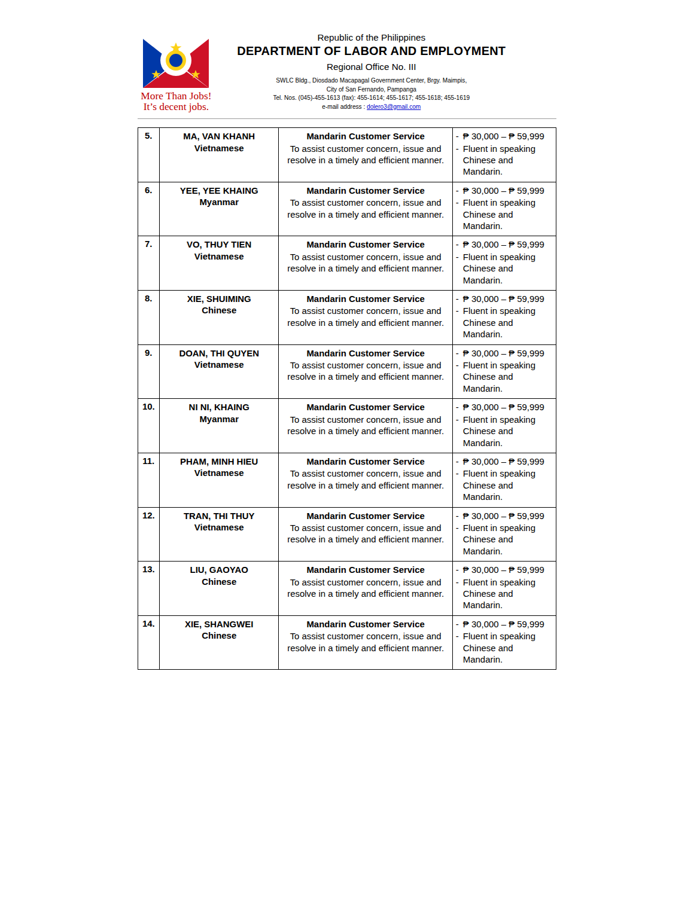More Than Jobs! It’s decent jobs.
Republic of the Philippines
DEPARTMENT OF LABOR AND EMPLOYMENT
Regional Office No. III
SWLC Bldg., Diosdado Macapagal Government Center, Brgy. Maimpis,
City of San Fernando, Pampanga
Tel. Nos. (045)-455-1613 (fax): 455-1614; 455-1617; 455-1618; 455-1619
e-mail address : dolero3@gmail.com
| 5. | MA, VAN KHANH Vietnamese | Mandarin Customer Service To assist customer concern, issue and resolve in a timely and efficient manner. | ₱ 30,000 – ₱ 59,999 Fluent in speaking Chinese and Mandarin. |
| 6. | YEE, YEE KHAING Myanmar | Mandarin Customer Service To assist customer concern, issue and resolve in a timely and efficient manner. | ₱ 30,000 – ₱ 59,999 Fluent in speaking Chinese and Mandarin. |
| 7. | VO, THUY TIEN Vietnamese | Mandarin Customer Service To assist customer concern, issue and resolve in a timely and efficient manner. | ₱ 30,000 – ₱ 59,999 Fluent in speaking Chinese and Mandarin. |
| 8. | XIE, SHUIMING Chinese | Mandarin Customer Service To assist customer concern, issue and resolve in a timely and efficient manner. | ₱ 30,000 – ₱ 59,999 Fluent in speaking Chinese and Mandarin. |
| 9. | DOAN, THI QUYEN Vietnamese | Mandarin Customer Service To assist customer concern, issue and resolve in a timely and efficient manner. | ₱ 30,000 – ₱ 59,999 Fluent in speaking Chinese and Mandarin. |
| 10. | NI NI, KHAING Myanmar | Mandarin Customer Service To assist customer concern, issue and resolve in a timely and efficient manner. | ₱ 30,000 – ₱ 59,999 Fluent in speaking Chinese and Mandarin. |
| 11. | PHAM, MINH HIEU Vietnamese | Mandarin Customer Service To assist customer concern, issue and resolve in a timely and efficient manner. | ₱ 30,000 – ₱ 59,999 Fluent in speaking Chinese and Mandarin. |
| 12. | TRAN, THI THUY Vietnamese | Mandarin Customer Service To assist customer concern, issue and resolve in a timely and efficient manner. | ₱ 30,000 – ₱ 59,999 Fluent in speaking Chinese and Mandarin. |
| 13. | LIU, GAOYAO Chinese | Mandarin Customer Service To assist customer concern, issue and resolve in a timely and efficient manner. | ₱ 30,000 – ₱ 59,999 Fluent in speaking Chinese and Mandarin. |
| 14. | XIE, SHANGWEI Chinese | Mandarin Customer Service To assist customer concern, issue and resolve in a timely and efficient manner. | ₱ 30,000 – ₱ 59,999 Fluent in speaking Chinese and Mandarin. |